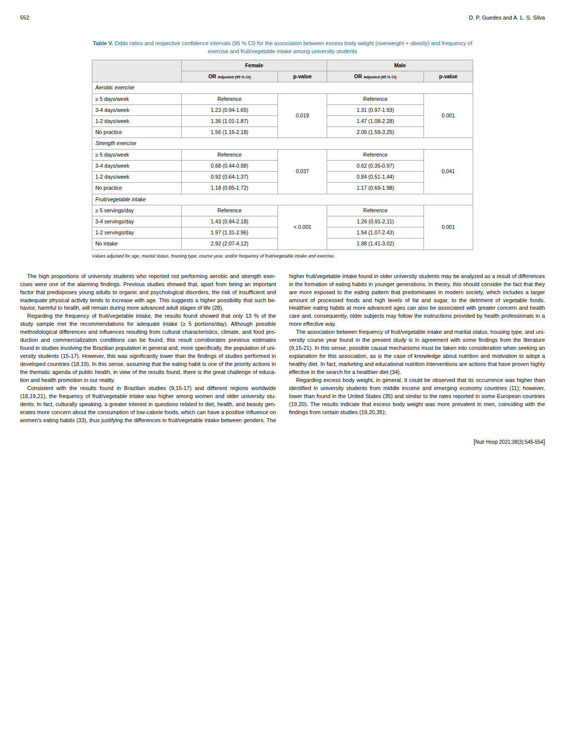552
D. P. Guedes and A. L. S. Silva
Table V. Odds ratios and respective confidence intervals (95 % CI) for the association between excess body weight (overweight + obesity) and frequency of exercise and fruit/vegetable intake among university students
| | Female | Male |
| --- | --- | --- |
| OR Adjusted (95 % CI) | p-value | OR Adjusted (95 % CI) | p-value |
| Aerobic exercise |
| ≥ 5 days/week | Reference | 0.019 | Reference | 0.001 |
| 3-4 days/week | 1.23 (0.94-1.65) | 1.31 (0.97-1.93) |
| 1-2 days/week | 1.36 (1.01-1.87) | 1.47 (1.08-2.28) |
| No practice | 1.56 (1.16-2.18) | 2.05 (1.59-3.25) |
| Strength exercise |
| ≥ 5 days/week | Reference | 0.037 | Reference | 0,041 |
| 3-4 days/week | 0.68 (0.44-0.98) | 0.62 (0.35-0.97) |
| 1-2 days/week | 0.92 (0.64-1.37) | 0.84 (0.51-1.44) |
| No practice | 1.18 (0.85-1.72) | 1.17 (0.69-1.98) |
| Fruit/vegetable intake |
| ≥ 5 servings/day | Reference | < 0.001 | Reference | 0.001 |
| 3-4 servings/day | 1.43 (0.94-2.18) | 1.26 (0.91-2.11) |
| 1-2 servings/day | 1.97 (1.31-2.96) | 1.54 (1.07-2.43) |
| No intake | 2.92 (2.07-4.12) | 1.98 (1.41-3.02) |
Values adjusted for age, marital status, housing type, course year, and/or frequency of fruit/vegetable intake and exercise.
The high proportions of university students who reported not performing aerobic and strength exercises were one of the alarming findings. Previous studies showed that, apart from being an important factor that predisposes young adults to organic and psychological disorders, the risk of insufficient and inadequate physical activity tends to increase with age. This suggests a higher possibility that such behavior, harmful to health, will remain during more advanced adult stages of life (28).
Regarding the frequency of fruit/vegetable intake, the results found showed that only 13 % of the study sample met the recommendations for adequate intake (≥ 5 portions/day). Although possible methodological differences and influences resulting from cultural characteristics, climate, and food production and commercialization conditions can be found, this result corroborates previous estimates found in studies involving the Brazilian population in general and, more specifically, the population of university students (15-17). However, this was significantly lower than the findings of studies performed in developed countries (18,19). In this sense, assuming that the eating habit is one of the priority actions in the thematic agenda of public health, in view of the results found, there is the great challenge of education and health promotion in our reality.
Consistent with the results found in Brazilian studies (9,15-17) and different regions worldwide (18,19,21), the frequency of fruit/vegetable intake was higher among women and older university students. In fact, culturally speaking, a greater interest in questions related to diet, health, and beauty generates more concern about the consumption of low-calorie foods, which can have a positive influence on women's eating habits (33), thus justifying the differences in fruit/vegetable intake between genders. The higher fruit/vegetable intake found in older university students may be analyzed as a result of differences in the formation of eating habits in younger generations. In theory, this should consider the fact that they are more exposed to the eating pattern that predominates in modern society, which includes a larger amount of processed foods and high levels of fat and sugar, to the detriment of vegetable foods. Healthier eating habits at more advanced ages can also be associated with greater concern and health care and, consequently, older subjects may follow the instructions provided by health professionals in a more effective way.
The association between frequency of fruit/vegetable intake and marital status, housing type, and university course year found in the present study is in agreement with some findings from the literature (9,15-21). In this sense, possible causal mechanisms must be taken into consideration when seeking an explanation for this association, as is the case of knowledge about nutrition and motivation to adopt a healthy diet. In fact, marketing and educational nutrition interventions are actions that have proven highly effective in the search for a healthier diet (34).
Regarding excess body weight, in general, it could be observed that its occurrence was higher than identified in university students from middle income and emerging economy countries (11); however, lower than found in the United States (35) and similar to the rates reported in some European countries (19,20). The results indicate that excess body weight was more prevalent in men, coinciding with the findings from certain studies (19,20,35);
[Nutr Hosp 2021;38(3):545-554]